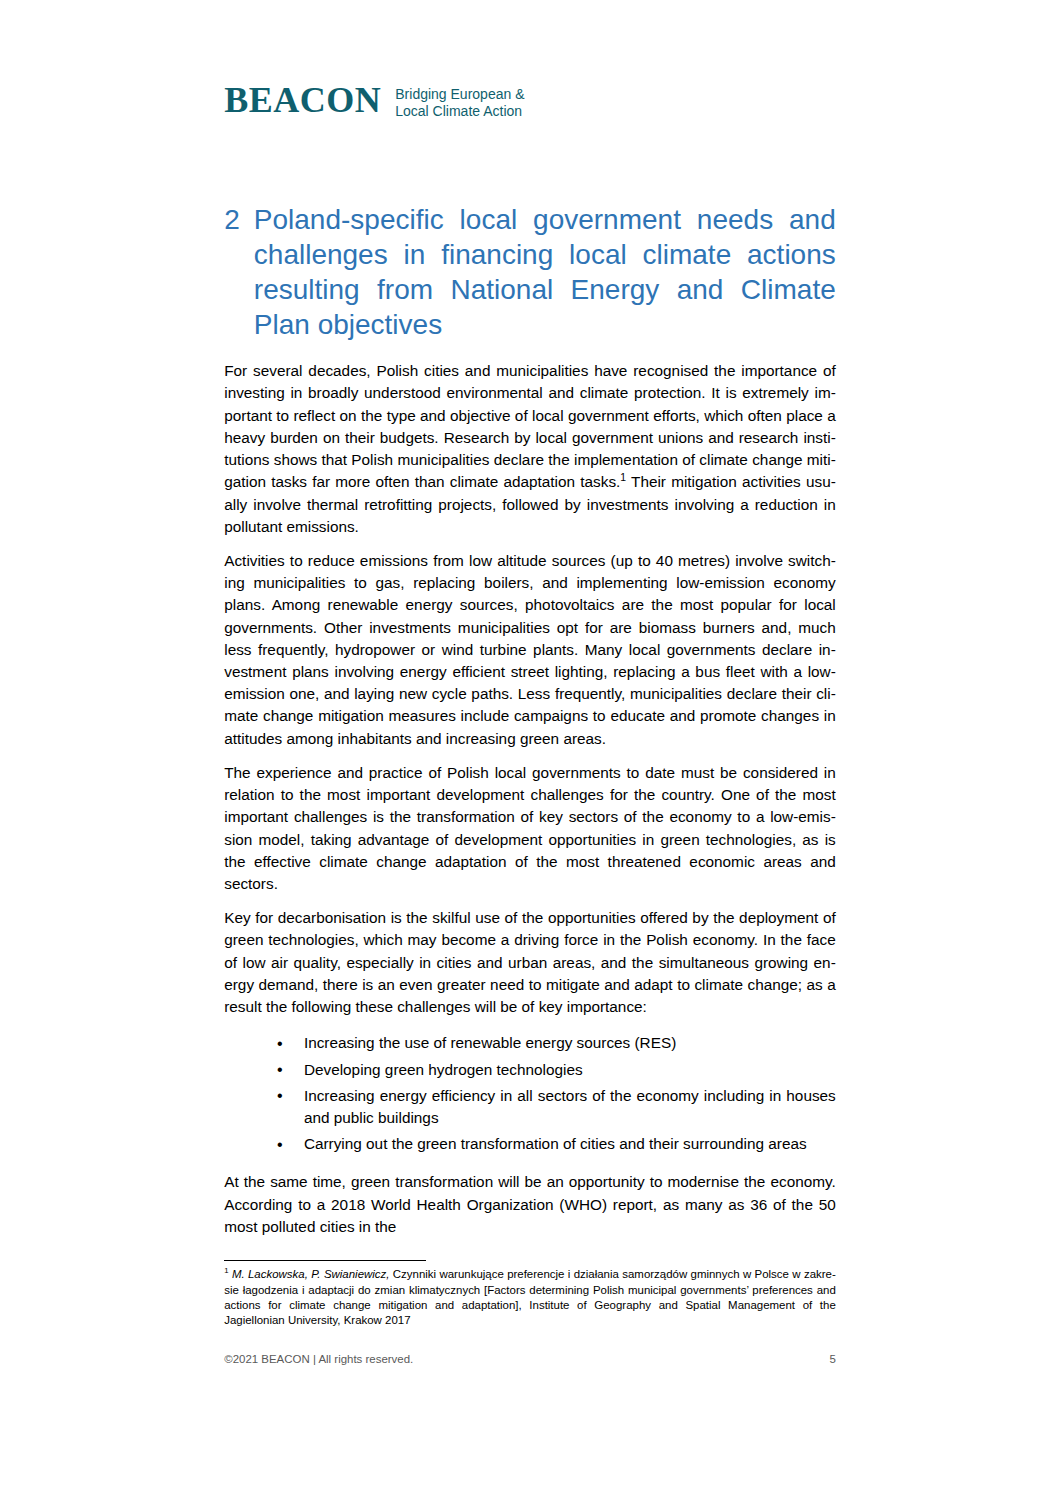BEACON
Bridging European &
Local Climate Action
2 Poland-specific local government needs and challenges in financing local climate actions resulting from National Energy and Climate Plan objectives
For several decades, Polish cities and municipalities have recognised the importance of investing in broadly understood environmental and climate protection. It is extremely important to reflect on the type and objective of local government efforts, which often place a heavy burden on their budgets. Research by local government unions and research institutions shows that Polish municipalities declare the implementation of climate change mitigation tasks far more often than climate adaptation tasks.1 Their mitigation activities usually involve thermal retrofitting projects, followed by investments involving a reduction in pollutant emissions.
Activities to reduce emissions from low altitude sources (up to 40 metres) involve switching municipalities to gas, replacing boilers, and implementing low-emission economy plans. Among renewable energy sources, photovoltaics are the most popular for local governments. Other investments municipalities opt for are biomass burners and, much less frequently, hydropower or wind turbine plants. Many local governments declare investment plans involving energy efficient street lighting, replacing a bus fleet with a low-emission one, and laying new cycle paths. Less frequently, municipalities declare their climate change mitigation measures include campaigns to educate and promote changes in attitudes among inhabitants and increasing green areas.
The experience and practice of Polish local governments to date must be considered in relation to the most important development challenges for the country. One of the most important challenges is the transformation of key sectors of the economy to a low-emission model, taking advantage of development opportunities in green technologies, as is the effective climate change adaptation of the most threatened economic areas and sectors.
Key for decarbonisation is the skilful use of the opportunities offered by the deployment of green technologies, which may become a driving force in the Polish economy. In the face of low air quality, especially in cities and urban areas, and the simultaneous growing energy demand, there is an even greater need to mitigate and adapt to climate change; as a result the following these challenges will be of key importance:
Increasing the use of renewable energy sources (RES)
Developing green hydrogen technologies
Increasing energy efficiency in all sectors of the economy including in houses and public buildings
Carrying out the green transformation of cities and their surrounding areas
At the same time, green transformation will be an opportunity to modernise the economy. According to a 2018 World Health Organization (WHO) report, as many as 36 of the 50 most polluted cities in the
1 M. Lackowska, P. Swianiewicz, Czynniki warunkujące preferencje i działania samorządów gminnych w Polsce w zakresie łagodzenia i adaptacji do zmian klimatycznych [Factors determining Polish municipal governments’ preferences and actions for climate change mitigation and adaptation], Institute of Geography and Spatial Management of the Jagiellonian University, Krakow 2017
©2021 BEACON | All rights reserved. 5